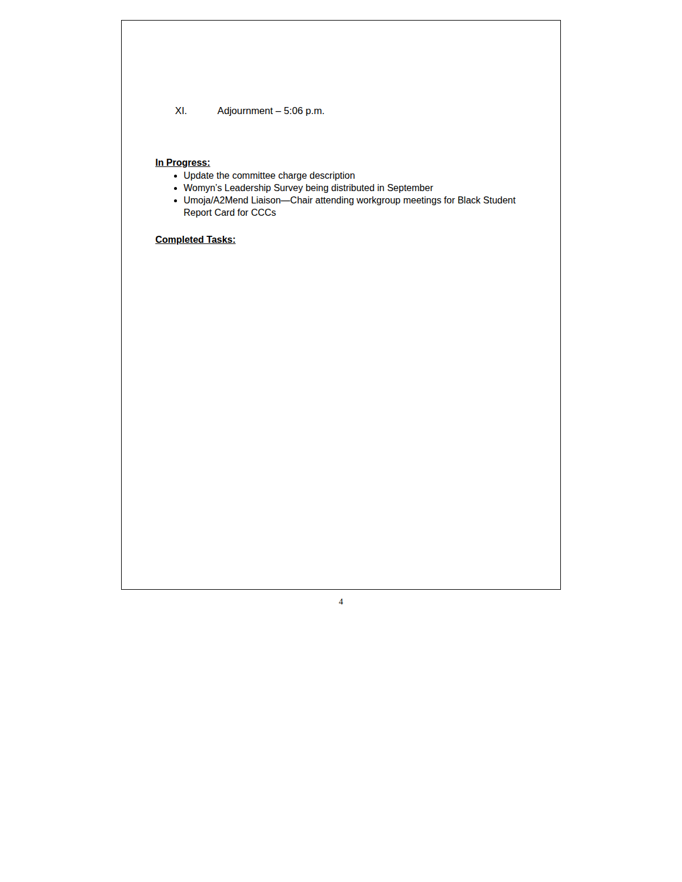XI. Adjournment – 5:06 p.m.
In Progress:
Update the committee charge description
Womyn’s Leadership Survey being distributed in September
Umoja/A2Mend Liaison—Chair attending workgroup meetings for Black Student Report Card for CCCs
Completed Tasks:
4